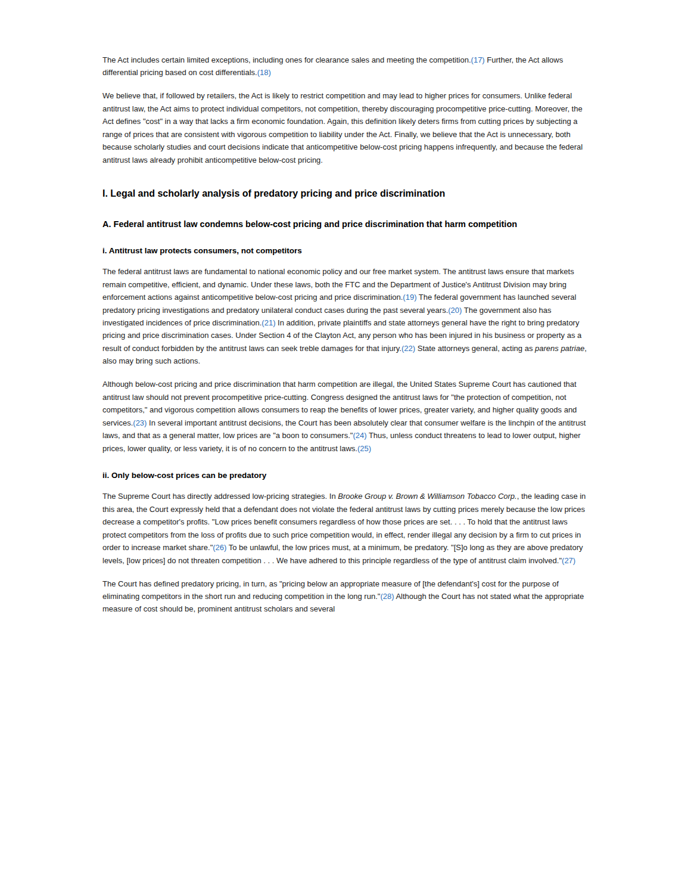The Act includes certain limited exceptions, including ones for clearance sales and meeting the competition.(17) Further, the Act allows differential pricing based on cost differentials.(18)
We believe that, if followed by retailers, the Act is likely to restrict competition and may lead to higher prices for consumers. Unlike federal antitrust law, the Act aims to protect individual competitors, not competition, thereby discouraging procompetitive price-cutting. Moreover, the Act defines "cost" in a way that lacks a firm economic foundation. Again, this definition likely deters firms from cutting prices by subjecting a range of prices that are consistent with vigorous competition to liability under the Act. Finally, we believe that the Act is unnecessary, both because scholarly studies and court decisions indicate that anticompetitive below-cost pricing happens infrequently, and because the federal antitrust laws already prohibit anticompetitive below-cost pricing.
I. Legal and scholarly analysis of predatory pricing and price discrimination
A. Federal antitrust law condemns below-cost pricing and price discrimination that harm competition
i. Antitrust law protects consumers, not competitors
The federal antitrust laws are fundamental to national economic policy and our free market system. The antitrust laws ensure that markets remain competitive, efficient, and dynamic. Under these laws, both the FTC and the Department of Justice's Antitrust Division may bring enforcement actions against anticompetitive below-cost pricing and price discrimination.(19) The federal government has launched several predatory pricing investigations and predatory unilateral conduct cases during the past several years.(20) The government also has investigated incidences of price discrimination.(21) In addition, private plaintiffs and state attorneys general have the right to bring predatory pricing and price discrimination cases. Under Section 4 of the Clayton Act, any person who has been injured in his business or property as a result of conduct forbidden by the antitrust laws can seek treble damages for that injury.(22) State attorneys general, acting as parens patriae, also may bring such actions.
Although below-cost pricing and price discrimination that harm competition are illegal, the United States Supreme Court has cautioned that antitrust law should not prevent procompetitive price-cutting. Congress designed the antitrust laws for "the protection of competition, not competitors," and vigorous competition allows consumers to reap the benefits of lower prices, greater variety, and higher quality goods and services.(23) In several important antitrust decisions, the Court has been absolutely clear that consumer welfare is the linchpin of the antitrust laws, and that as a general matter, low prices are "a boon to consumers."(24) Thus, unless conduct threatens to lead to lower output, higher prices, lower quality, or less variety, it is of no concern to the antitrust laws.(25)
ii. Only below-cost prices can be predatory
The Supreme Court has directly addressed low-pricing strategies. In Brooke Group v. Brown & Williamson Tobacco Corp., the leading case in this area, the Court expressly held that a defendant does not violate the federal antitrust laws by cutting prices merely because the low prices decrease a competitor's profits. "Low prices benefit consumers regardless of how those prices are set. . . . To hold that the antitrust laws protect competitors from the loss of profits due to such price competition would, in effect, render illegal any decision by a firm to cut prices in order to increase market share."(26) To be unlawful, the low prices must, at a minimum, be predatory. "[S]o long as they are above predatory levels, [low prices] do not threaten competition . . . We have adhered to this principle regardless of the type of antitrust claim involved."(27)
The Court has defined predatory pricing, in turn, as "pricing below an appropriate measure of [the defendant's] cost for the purpose of eliminating competitors in the short run and reducing competition in the long run."(28) Although the Court has not stated what the appropriate measure of cost should be, prominent antitrust scholars and several